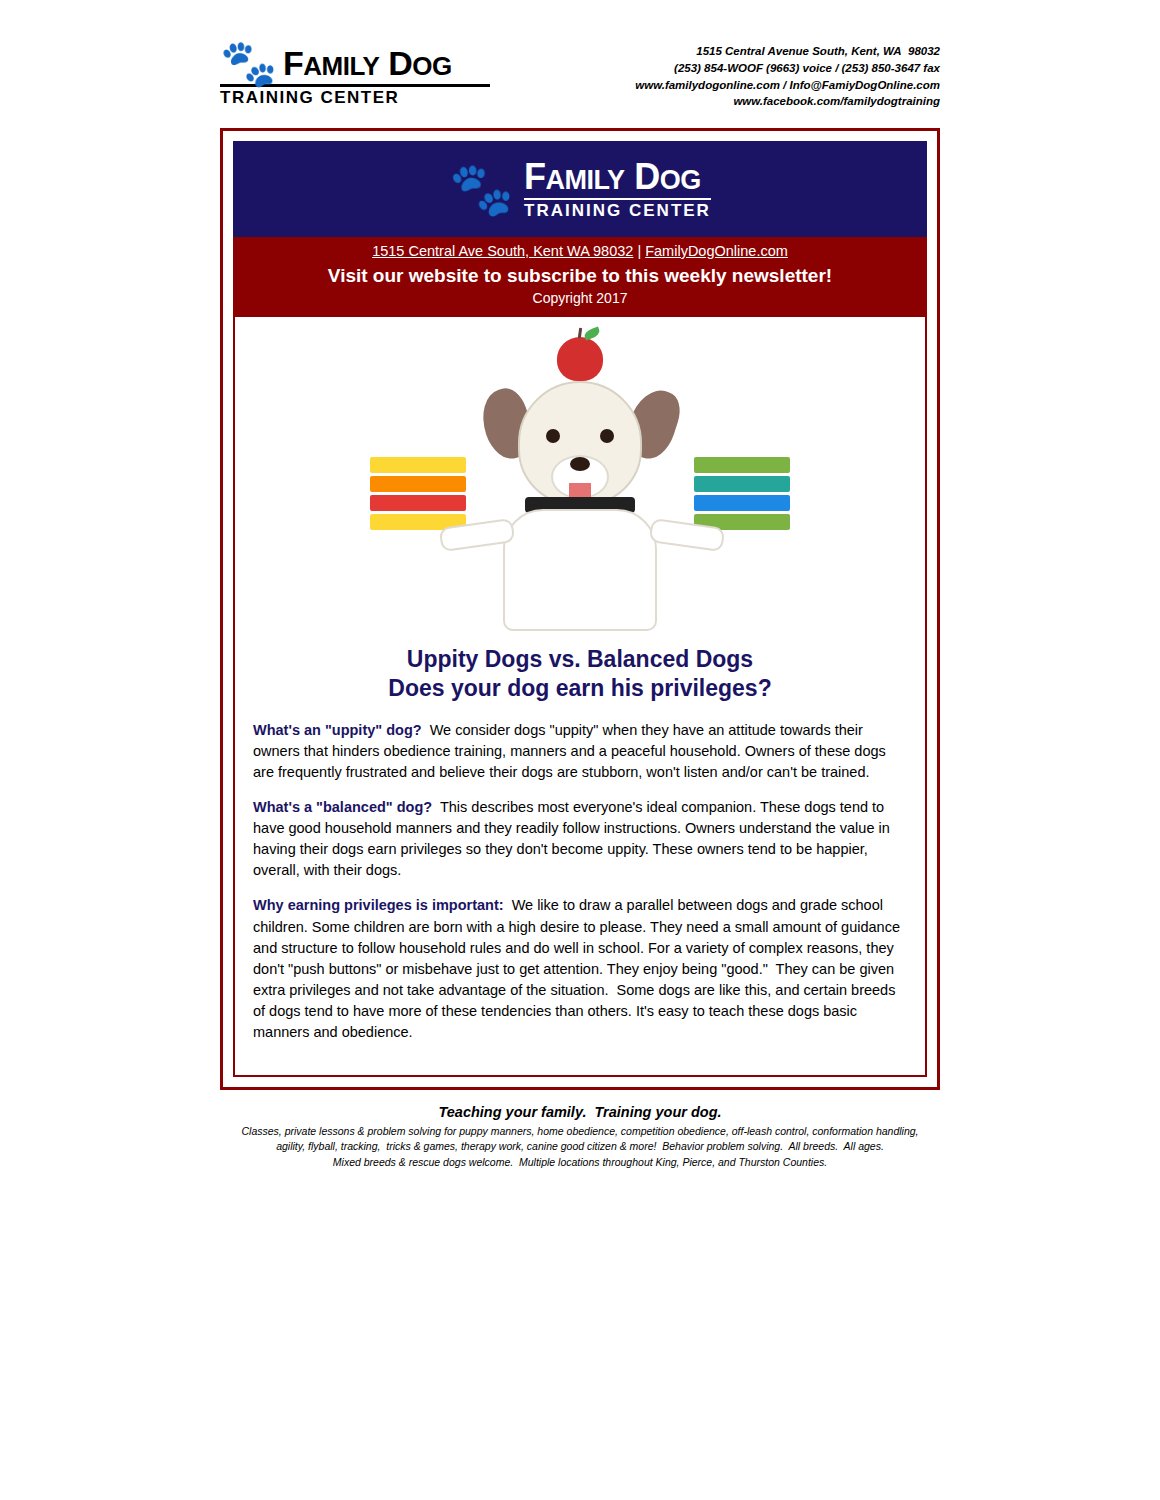🐾 FAMILY DOG
TRAINING CENTER
1515 Central Avenue South, Kent, WA 98032
(253) 854-WOOF (9663) voice / (253) 850-3647 fax
www.familydogonline.com / Info@FamiyDogOnline.com
www.facebook.com/familydogtraining
🐾
FAMILY DOG
TRAINING CENTER
1515 Central Ave South, Kent WA 98032 | FamilyDogOnline.com
Visit our website to subscribe to this weekly newsletter! Copyright 2017
Uppity Dogs vs. Balanced Dogs
Does your dog earn his privileges?
What's an "uppity" dog? We consider dogs "uppity" when they have an attitude towards their owners that hinders obedience training, manners and a peaceful household. Owners of these dogs are frequently frustrated and believe their dogs are stubborn, won't listen and/or can't be trained.
What's a "balanced" dog? This describes most everyone's ideal companion. These dogs tend to have good household manners and they readily follow instructions. Owners understand the value in having their dogs earn privileges so they don't become uppity. These owners tend to be happier, overall, with their dogs.
Why earning privileges is important: We like to draw a parallel between dogs and grade school children. Some children are born with a high desire to please. They need a small amount of guidance and structure to follow household rules and do well in school. For a variety of complex reasons, they don't "push buttons" or misbehave just to get attention. They enjoy being "good." They can be given extra privileges and not take advantage of the situation. Some dogs are like this, and certain breeds of dogs tend to have more of these tendencies than others. It's easy to teach these dogs basic manners and obedience.
Teaching your family. Training your dog.
Classes, private lessons & problem solving for puppy manners, home obedience, competition obedience, off-leash control, conformation handling,
agility, flyball, tracking, tricks & games, therapy work, canine good citizen & more! Behavior problem solving. All breeds. All ages.
Mixed breeds & rescue dogs welcome. Multiple locations throughout King, Pierce, and Thurston Counties.